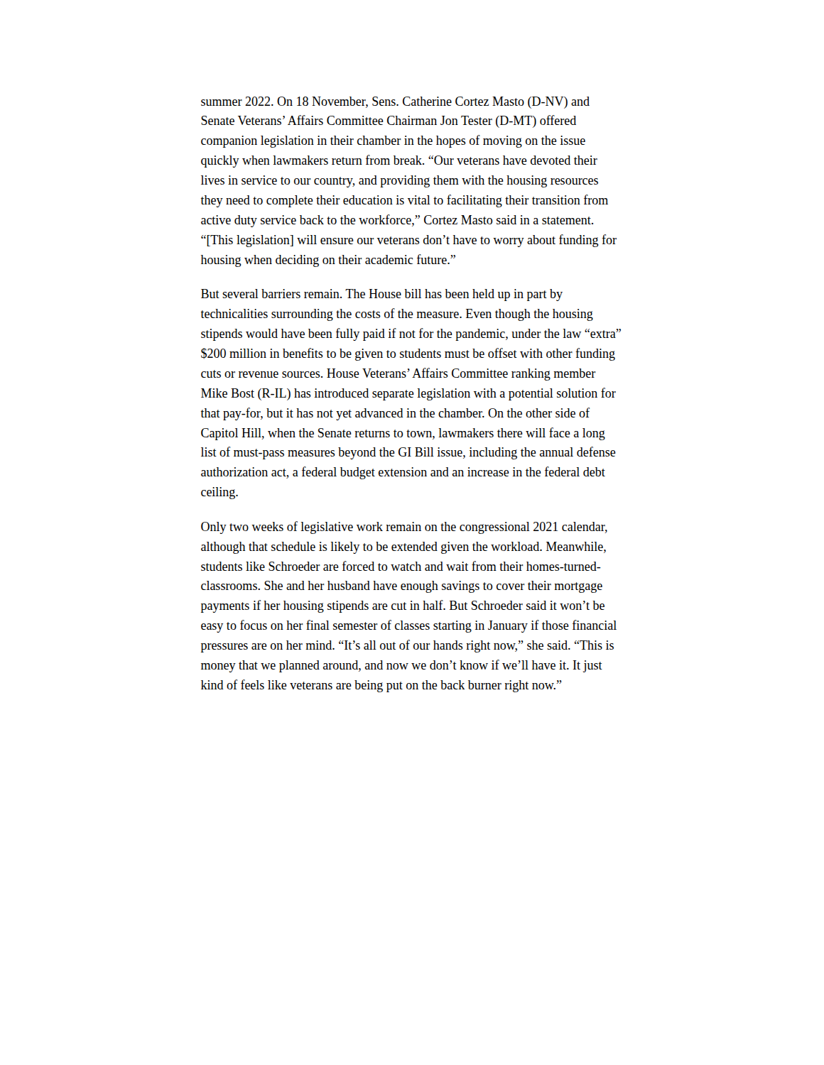summer 2022. On 18 November, Sens. Catherine Cortez Masto (D-NV) and Senate Veterans’ Affairs Committee Chairman Jon Tester (D-MT) offered companion legislation in their chamber in the hopes of moving on the issue quickly when lawmakers return from break. “Our veterans have devoted their lives in service to our country, and providing them with the housing resources they need to complete their education is vital to facilitating their transition from active duty service back to the workforce,” Cortez Masto said in a statement. “[This legislation] will ensure our veterans don’t have to worry about funding for housing when deciding on their academic future.”
But several barriers remain. The House bill has been held up in part by technicalities surrounding the costs of the measure. Even though the housing stipends would have been fully paid if not for the pandemic, under the law “extra” $200 million in benefits to be given to students must be offset with other funding cuts or revenue sources. House Veterans’ Affairs Committee ranking member Mike Bost (R-IL) has introduced separate legislation with a potential solution for that pay-for, but it has not yet advanced in the chamber. On the other side of Capitol Hill, when the Senate returns to town, lawmakers there will face a long list of must-pass measures beyond the GI Bill issue, including the annual defense authorization act, a federal budget extension and an increase in the federal debt ceiling.
Only two weeks of legislative work remain on the congressional 2021 calendar, although that schedule is likely to be extended given the workload. Meanwhile, students like Schroeder are forced to watch and wait from their homes-turned-classrooms. She and her husband have enough savings to cover their mortgage payments if her housing stipends are cut in half. But Schroeder said it won’t be easy to focus on her final semester of classes starting in January if those financial pressures are on her mind. “It’s all out of our hands right now,” she said. “This is money that we planned around, and now we don’t know if we’ll have it. It just kind of feels like veterans are being put on the back burner right now.”